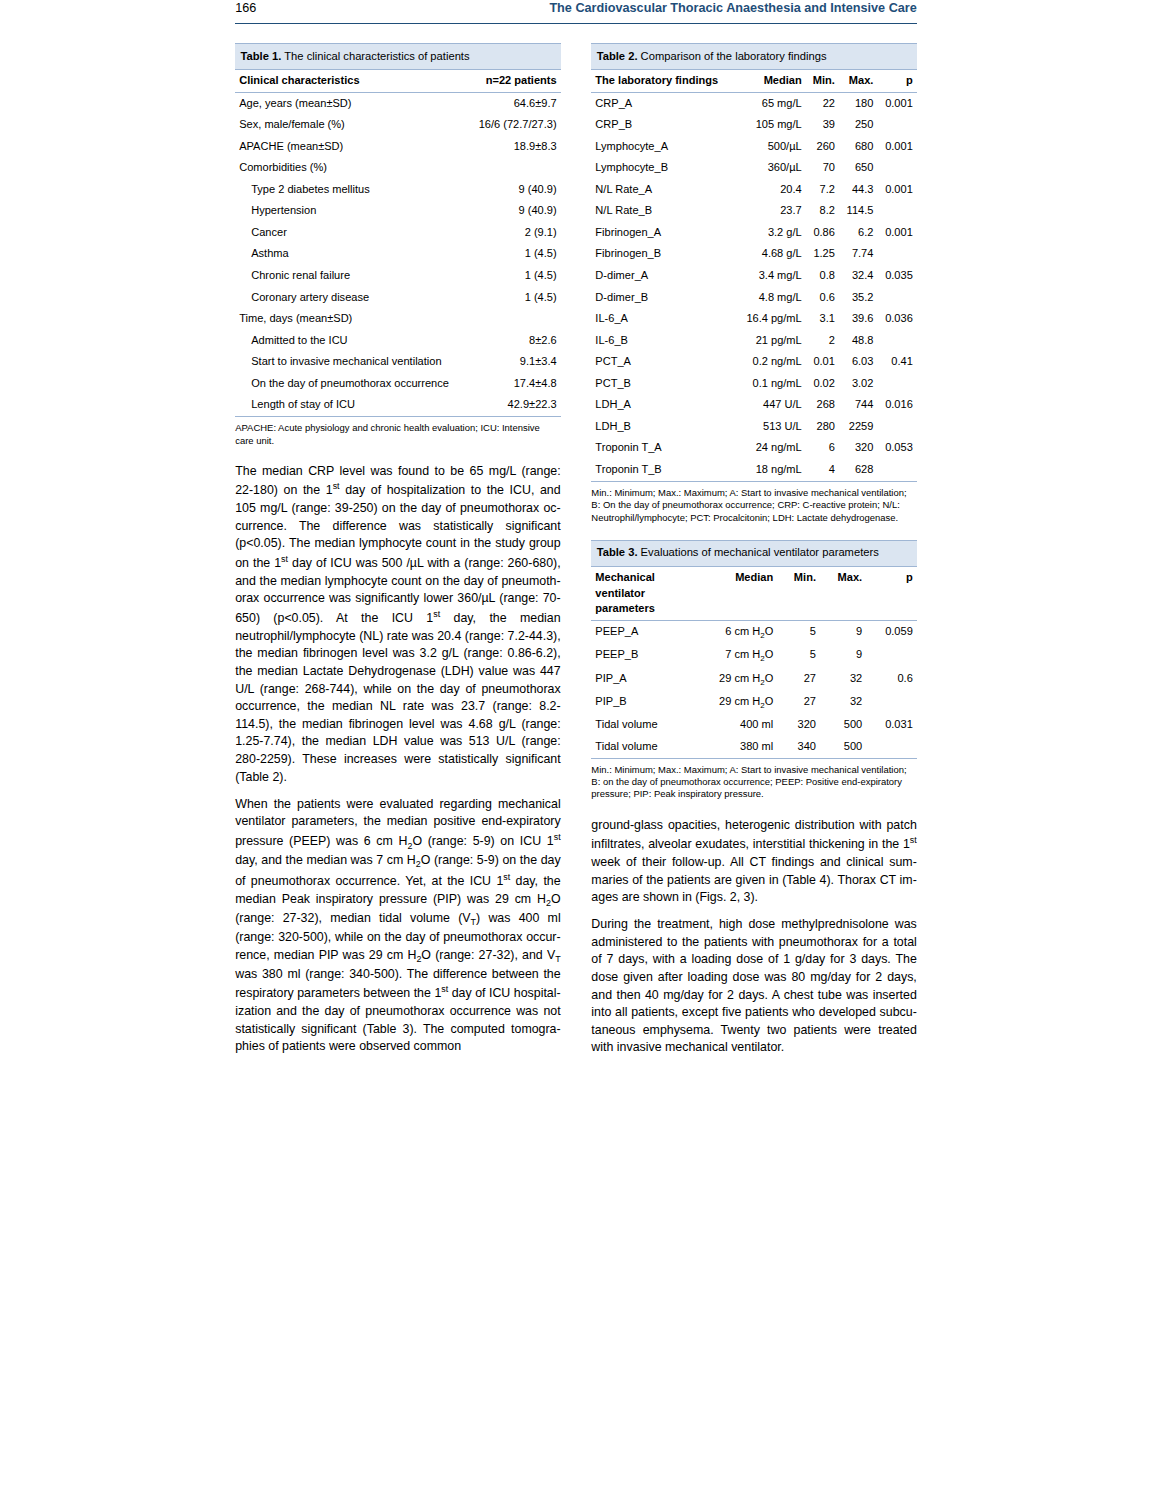166
The Cardiovascular Thoracic Anaesthesia and Intensive Care
Table 1. The clinical characteristics of patients
| Clinical characteristics | n=22 patients |
| --- | --- |
| Age, years (mean±SD) | 64.6±9.7 |
| Sex, male/female (%) | 16/6 (72.7/27.3) |
| APACHE (mean±SD) | 18.9±8.3 |
| Comorbidities (%) | |
| Type 2 diabetes mellitus | 9 (40.9) |
| Hypertension | 9 (40.9) |
| Cancer | 2 (9.1) |
| Asthma | 1 (4.5) |
| Chronic renal failure | 1 (4.5) |
| Coronary artery disease | 1 (4.5) |
| Time, days (mean±SD) | |
| Admitted to the ICU | 8±2.6 |
| Start to invasive mechanical ventilation | 9.1±3.4 |
| On the day of pneumothorax occurrence | 17.4±4.8 |
| Length of stay of ICU | 42.9±22.3 |
APACHE: Acute physiology and chronic health evaluation; ICU: Intensive care unit.
The median CRP level was found to be 65 mg/L (range: 22-180) on the 1st day of hospitalization to the ICU, and 105 mg/L (range: 39-250) on the day of pneumothorax occurrence. The difference was statistically significant (p<0.05). The median lymphocyte count in the study group on the 1st day of ICU was 500 /µL with a (range: 260-680), and the median lymphocyte count on the day of pneumothorax occurrence was significantly lower 360/µL (range: 70-650) (p<0.05). At the ICU 1st day, the median neutrophil/lymphocyte (NL) rate was 20.4 (range: 7.2-44.3), the median fibrinogen level was 3.2 g/L (range: 0.86-6.2), the median Lactate Dehydrogenase (LDH) value was 447 U/L (range: 268-744), while on the day of pneumothorax occurrence, the median NL rate was 23.7 (range: 8.2-114.5), the median fibrinogen level was 4.68 g/L (range: 1.25-7.74), the median LDH value was 513 U/L (range: 280-2259). These increases were statistically significant (Table 2).
When the patients were evaluated regarding mechanical ventilator parameters, the median positive end-expiratory pressure (PEEP) was 6 cm H2O (range: 5-9) on ICU 1st day, and the median was 7 cm H2O (range: 5-9) on the day of pneumothorax occurrence. Yet, at the ICU 1st day, the median Peak inspiratory pressure (PIP) was 29 cm H2O (range: 27-32), median tidal volume (VT) was 400 ml (range: 320-500), while on the day of pneumothorax occurrence, median PIP was 29 cm H2O (range: 27-32), and VT was 380 ml (range: 340-500). The difference between the respiratory parameters between the 1st day of ICU hospitalization and the day of pneumothorax occurrence was not statistically significant (Table 3). The computed tomographies of patients were observed common
Table 2. Comparison of the laboratory findings
| The laboratory findings | Median | Min. | Max. | p |
| --- | --- | --- | --- | --- |
| CRP_A | 65 mg/L | 22 | 180 | 0.001 |
| CRP_B | 105 mg/L | 39 | 250 | |
| Lymphocyte_A | 500/µL | 260 | 680 | 0.001 |
| Lymphocyte_B | 360/µL | 70 | 650 | |
| N/L Rate_A | 20.4 | 7.2 | 44.3 | 0.001 |
| N/L Rate_B | 23.7 | 8.2 | 114.5 | |
| Fibrinogen_A | 3.2 g/L | 0.86 | 6.2 | 0.001 |
| Fibrinogen_B | 4.68 g/L | 1.25 | 7.74 | |
| D-dimer_A | 3.4 mg/L | 0.8 | 32.4 | 0.035 |
| D-dimer_B | 4.8 mg/L | 0.6 | 35.2 | |
| IL-6_A | 16.4 pg/mL | 3.1 | 39.6 | 0.036 |
| IL-6_B | 21 pg/mL | 2 | 48.8 | |
| PCT_A | 0.2 ng/mL | 0.01 | 6.03 | 0.41 |
| PCT_B | 0.1 ng/mL | 0.02 | 3.02 | |
| LDH_A | 447 U/L | 268 | 744 | 0.016 |
| LDH_B | 513 U/L | 280 | 2259 | |
| Troponin T_A | 24 ng/mL | 6 | 320 | 0.053 |
| Troponin T_B | 18 ng/mL | 4 | 628 | |
Min.: Minimum; Max.: Maximum; A: Start to invasive mechanical ventilation; B: On the day of pneumothorax occurrence; CRP: C-reactive protein; N/L: Neutrophil/lymphocyte; PCT: Procalcitonin; LDH: Lactate dehydrogenase.
Table 3. Evaluations of mechanical ventilator parameters
| Mechanical ventilator parameters | Median | Min. | Max. | p |
| --- | --- | --- | --- | --- |
| PEEP_A | 6 cm H 2 O | 5 | 9 | 0.059 |
| PEEP_B | 7 cm H 2 O | 5 | 9 | |
| PIP_A | 29 cm H 2 O | 27 | 32 | 0.6 |
| PIP_B | 29 cm H 2 O | 27 | 32 | |
| Tidal volume | 400 ml | 320 | 500 | 0.031 |
| Tidal volume | 380 ml | 340 | 500 | |
Min.: Minimum; Max.: Maximum; A: Start to invasive mechanical ventilation; B: on the day of pneumothorax occurrence; PEEP: Positive end-expiratory pressure; PIP: Peak inspiratory pressure.
ground-glass opacities, heterogenic distribution with patch infiltrates, alveolar exudates, interstitial thickening in the 1st week of their follow-up. All CT findings and clinical summaries of the patients are given in (Table 4). Thorax CT images are shown in (Figs. 2, 3).
During the treatment, high dose methylprednisolone was administered to the patients with pneumothorax for a total of 7 days, with a loading dose of 1 g/day for 3 days. The dose given after loading dose was 80 mg/day for 2 days, and then 40 mg/day for 2 days. A chest tube was inserted into all patients, except five patients who developed subcutaneous emphysema. Twenty two patients were treated with invasive mechanical ventilator.